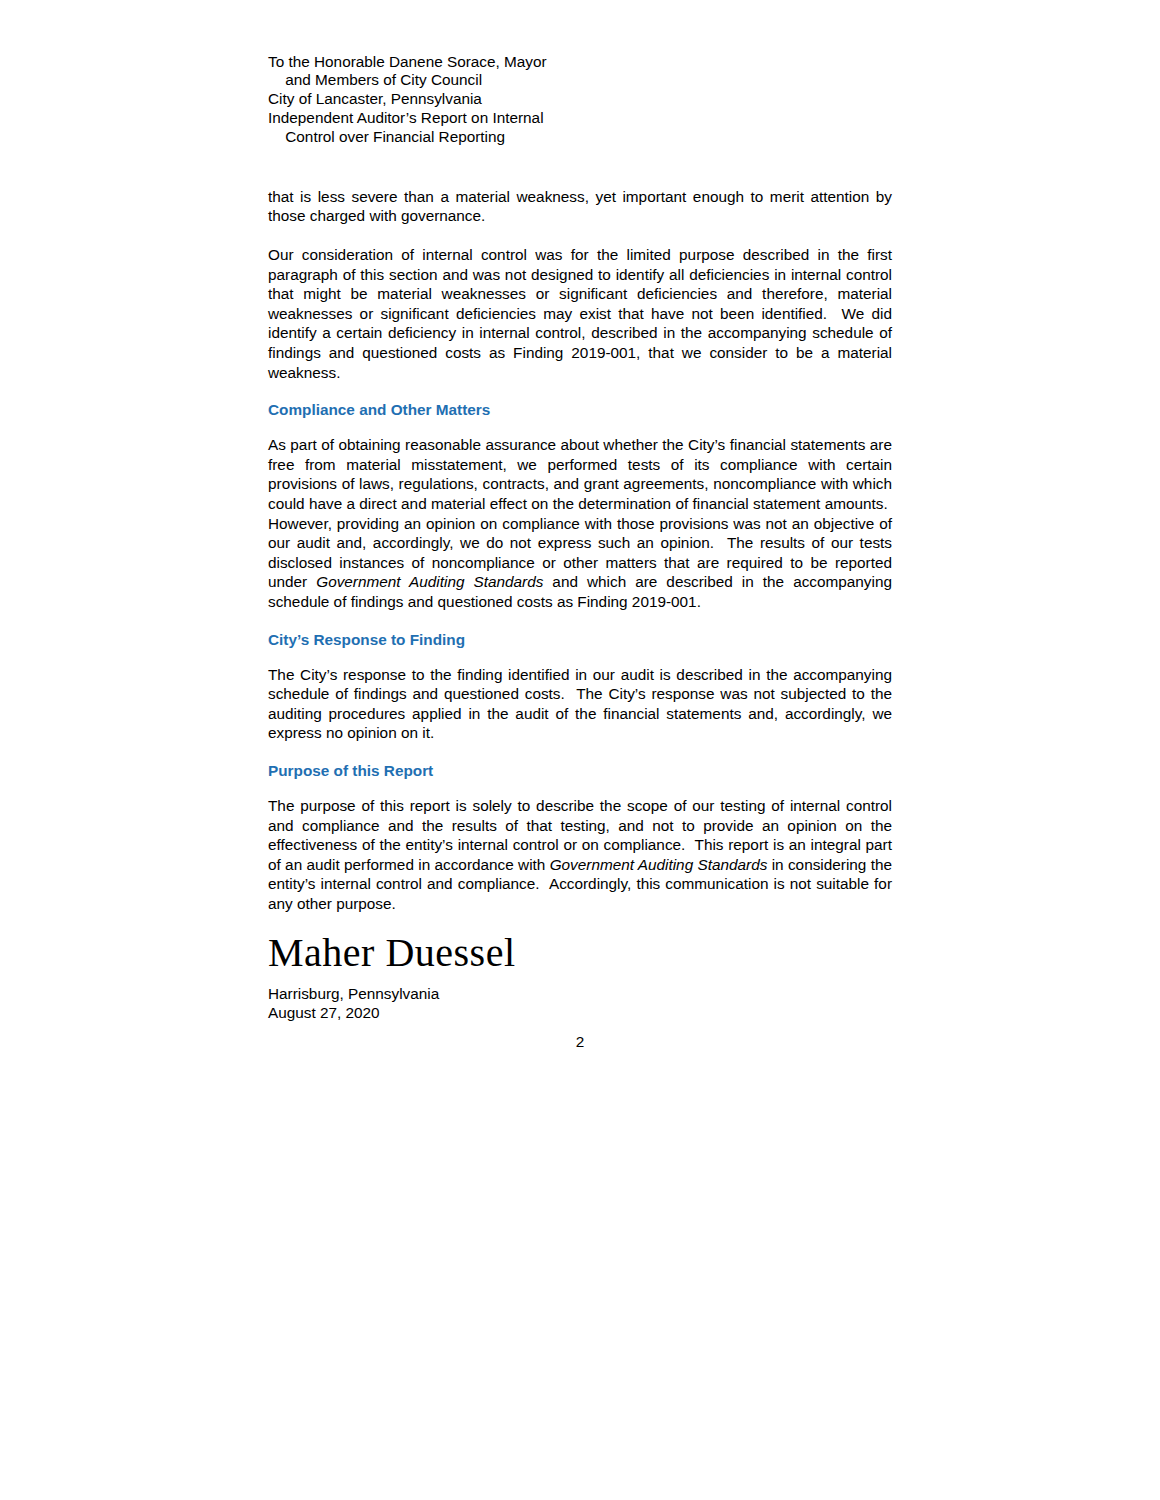To the Honorable Danene Sorace, Mayor
and Members of City Council City of Lancaster, Pennsylvania
Independent Auditor’s Report on Internal
Control over Financial Reporting
that is less severe than a material weakness, yet important enough to merit attention by those charged with governance.
Our consideration of internal control was for the limited purpose described in the first paragraph of this section and was not designed to identify all deficiencies in internal control that might be material weaknesses or significant deficiencies and therefore, material weaknesses or significant deficiencies may exist that have not been identified. We did identify a certain deficiency in internal control, described in the accompanying schedule of findings and questioned costs as Finding 2019-001, that we consider to be a material weakness.
Compliance and Other Matters
As part of obtaining reasonable assurance about whether the City’s financial statements are free from material misstatement, we performed tests of its compliance with certain provisions of laws, regulations, contracts, and grant agreements, noncompliance with which could have a direct and material effect on the determination of financial statement amounts. However, providing an opinion on compliance with those provisions was not an objective of our audit and, accordingly, we do not express such an opinion. The results of our tests disclosed instances of noncompliance or other matters that are required to be reported under Government Auditing Standards and which are described in the accompanying schedule of findings and questioned costs as Finding 2019-001.
City’s Response to Finding
The City’s response to the finding identified in our audit is described in the accompanying schedule of findings and questioned costs. The City’s response was not subjected to the auditing procedures applied in the audit of the financial statements and, accordingly, we express no opinion on it.
Purpose of this Report
The purpose of this report is solely to describe the scope of our testing of internal control and compliance and the results of that testing, and not to provide an opinion on the effectiveness of the entity’s internal control or on compliance. This report is an integral part of an audit performed in accordance with Government Auditing Standards in considering the entity’s internal control and compliance. Accordingly, this communication is not suitable for any other purpose.
Maher Duessel
Harrisburg, Pennsylvania
August 27, 2020
2